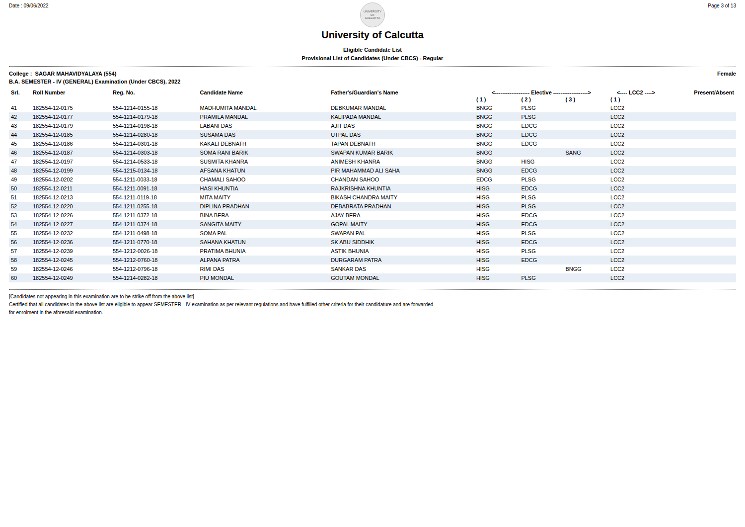Date : 09/06/2022
Page 3 of 13
UNIVERSITY
OF
CALCUTTA
University of Calcutta
Eligible Candidate List
Provisional List of Candidates (Under CBCS) - Regular
College : SAGAR MAHAVIDYALAYA (554) Female
B.A. SEMESTER - IV (GENERAL) Examination (Under CBCS), 2022
| Srl. | Roll Number | Reg. No. | Candidate Name | Father's/Guardian's Name | <------------------- Elective -------------------> | <---- LCC2 ----> | Present/Absent |
| --- | --- | --- | --- | --- | --- | --- | --- |
| | | | | | ( 1 ) | ( 2 ) | ( 3 ) | ( 1 ) | |
| 41 | 182554-12-0175 | 554-1214-0155-18 | MADHUMITA MANDAL | DEBKUMAR MANDAL | BNGG | PLSG | | LCC2 | |
| 42 | 182554-12-0177 | 554-1214-0179-18 | PRAMILA MANDAL | KALIPADA MANDAL | BNGG | PLSG | | LCC2 | |
| 43 | 182554-12-0179 | 554-1214-0198-18 | LABANI DAS | AJIT DAS | BNGG | EDCG | | LCC2 | |
| 44 | 182554-12-0185 | 554-1214-0280-18 | SUSAMA DAS | UTPAL DAS | BNGG | EDCG | | LCC2 | |
| 45 | 182554-12-0186 | 554-1214-0301-18 | KAKALI DEBNATH | TAPAN DEBNATH | BNGG | EDCG | | LCC2 | |
| 46 | 182554-12-0187 | 554-1214-0303-18 | SOMA RANI BARIK | SWAPAN KUMAR BARIK | BNGG | | SANG | LCC2 | |
| 47 | 182554-12-0197 | 554-1214-0533-18 | SUSMITA KHANRA | ANIMESH KHANRA | BNGG | HISG | | LCC2 | |
| 48 | 182554-12-0199 | 554-1215-0134-18 | AFSANA KHATUN | PIR MAHAMMAD ALI SAHA | BNGG | EDCG | | LCC2 | |
| 49 | 182554-12-0202 | 554-1211-0033-18 | CHAMALI SAHOO | CHANDAN SAHOO | EDCG | PLSG | | LCC2 | |
| 50 | 182554-12-0211 | 554-1211-0091-18 | HASI KHUNTIA | RAJKRISHNA KHUNTIA | HISG | EDCG | | LCC2 | |
| 51 | 182554-12-0213 | 554-1211-0119-18 | MITA MAITY | BIKASH CHANDRA MAITY | HISG | PLSG | | LCC2 | |
| 52 | 182554-12-0220 | 554-1211-0255-18 | DIPLINA PRADHAN | DEBABRATA PRADHAN | HISG | PLSG | | LCC2 | |
| 53 | 182554-12-0226 | 554-1211-0372-18 | BINA BERA | AJAY BERA | HISG | EDCG | | LCC2 | |
| 54 | 182554-12-0227 | 554-1211-0374-18 | SANGITA MAITY | GOPAL MAITY | HISG | EDCG | | LCC2 | |
| 55 | 182554-12-0232 | 554-1211-0498-18 | SOMA PAL | SWAPAN PAL | HISG | PLSG | | LCC2 | |
| 56 | 182554-12-0236 | 554-1211-0770-18 | SAHANA KHATUN | SK ABU SIDDHIK | HISG | EDCG | | LCC2 | |
| 57 | 182554-12-0239 | 554-1212-0026-18 | PRATIMA BHUNIA | ASTIK BHUNIA | HISG | PLSG | | LCC2 | |
| 58 | 182554-12-0245 | 554-1212-0760-18 | ALPANA PATRA | DURGARAM PATRA | HISG | EDCG | | LCC2 | |
| 59 | 182554-12-0246 | 554-1212-0796-18 | RIMI DAS | SANKAR DAS | HISG | | BNGG | LCC2 | |
| 60 | 182554-12-0249 | 554-1214-0282-18 | PIU MONDAL | GOUTAM MONDAL | HISG | PLSG | | LCC2 | |
[Candidates not appearing in this examination are to be strike off from the above list]
Certified that all candidates in the above list are eligible to appear SEMESTER - IV examination as per relevant regulations and have fulfilled other criteria for their candidature and are forwarded
for enrolment in the aforesaid examination.